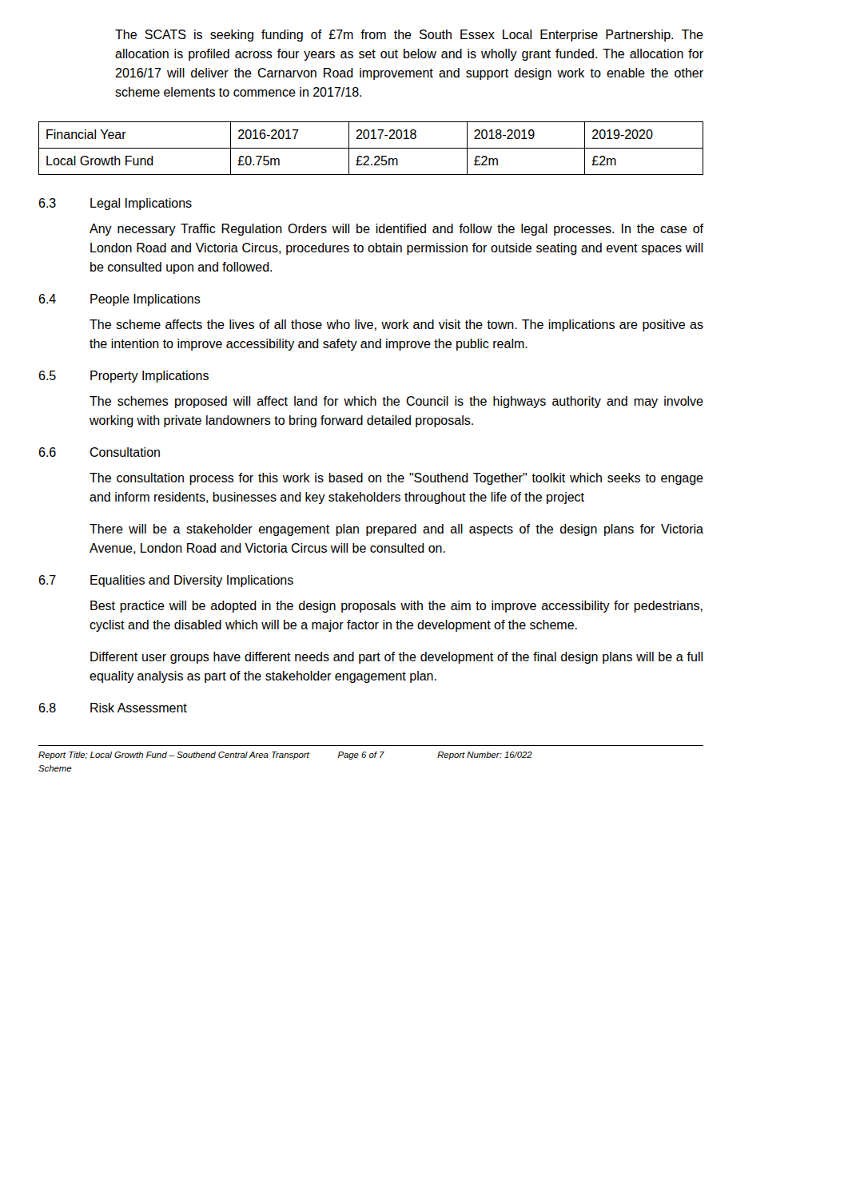The SCATS is seeking funding of £7m from the South Essex Local Enterprise Partnership. The allocation is profiled across four years as set out below and is wholly grant funded. The allocation for 2016/17 will deliver the Carnarvon Road improvement and support design work to enable the other scheme elements to commence in 2017/18.
| Financial Year | 2016-2017 | 2017-2018 | 2018-2019 | 2019-2020 |
| --- | --- | --- | --- | --- |
| Local Growth Fund | £0.75m | £2.25m | £2m | £2m |
6.3
Legal Implications
Any necessary Traffic Regulation Orders will be identified and follow the legal processes. In the case of London Road and Victoria Circus, procedures to obtain permission for outside seating and event spaces will be consulted upon and followed.
6.4
People Implications
The scheme affects the lives of all those who live, work and visit the town. The implications are positive as the intention to improve accessibility and safety and improve the public realm.
6.5
Property Implications
The schemes proposed will affect land for which the Council is the highways authority and may involve working with private landowners to bring forward detailed proposals.
6.6
Consultation
The consultation process for this work is based on the "Southend Together" toolkit which seeks to engage and inform residents, businesses and key stakeholders throughout the life of the project
There will be a stakeholder engagement plan prepared and all aspects of the design plans for Victoria Avenue, London Road and Victoria Circus will be consulted on.
6.7
Equalities and Diversity Implications
Best practice will be adopted in the design proposals with the aim to improve accessibility for pedestrians, cyclist and the disabled which will be a major factor in the development of the scheme.
Different user groups have different needs and part of the development of the final design plans will be a full equality analysis as part of the stakeholder engagement plan.
6.8
Risk Assessment
| Report Title; Local Growth Fund – Southend Central Area Transport Scheme | Page 6 of 7 | Report Number: 16/022 |